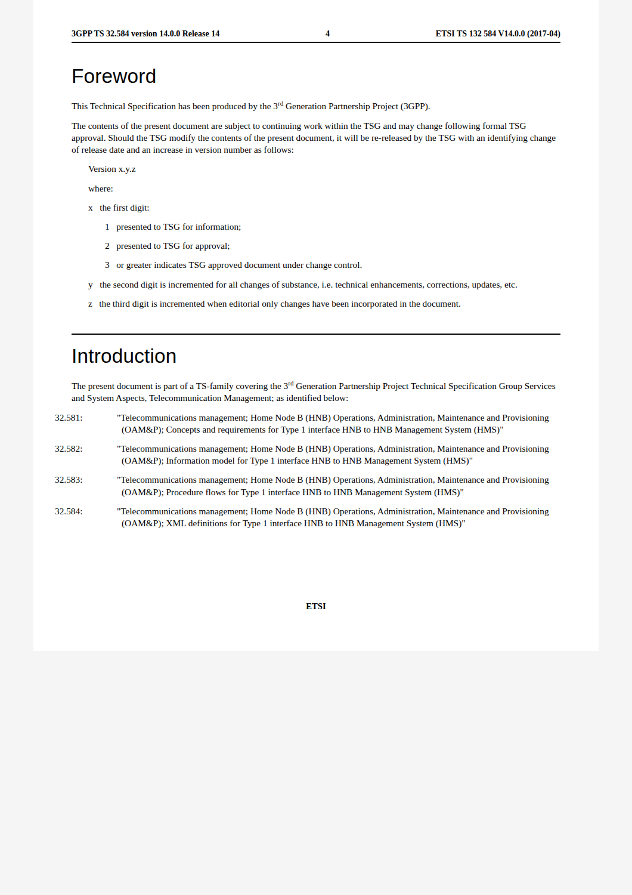3GPP TS 32.584 version 14.0.0 Release 14
4
ETSI TS 132 584 V14.0.0 (2017-04)
Foreword
This Technical Specification has been produced by the 3rd Generation Partnership Project (3GPP).
The contents of the present document are subject to continuing work within the TSG and may change following formal TSG approval. Should the TSG modify the contents of the present document, it will be re-released by the TSG with an identifying change of release date and an increase in version number as follows:
Version x.y.z
where:
x the first digit:
1 presented to TSG for information;
2 presented to TSG for approval;
3 or greater indicates TSG approved document under change control.
y the second digit is incremented for all changes of substance, i.e. technical enhancements, corrections, updates, etc.
z the third digit is incremented when editorial only changes have been incorporated in the document.
Introduction
The present document is part of a TS-family covering the 3rd Generation Partnership Project Technical Specification Group Services and System Aspects, Telecommunication Management; as identified below:
32.581:"Telecommunications management; Home Node B (HNB) Operations, Administration, Maintenance and Provisioning (OAM&P); Concepts and requirements for Type 1 interface HNB to HNB Management System (HMS)"
32.582:"Telecommunications management; Home Node B (HNB) Operations, Administration, Maintenance and Provisioning (OAM&P); Information model for Type 1 interface HNB to HNB Management System (HMS)"
32.583:"Telecommunications management; Home Node B (HNB) Operations, Administration, Maintenance and Provisioning (OAM&P); Procedure flows for Type 1 interface HNB to HNB Management System (HMS)"
32.584:"Telecommunications management; Home Node B (HNB) Operations, Administration, Maintenance and Provisioning (OAM&P); XML definitions for Type 1 interface HNB to HNB Management System (HMS)"
ETSI